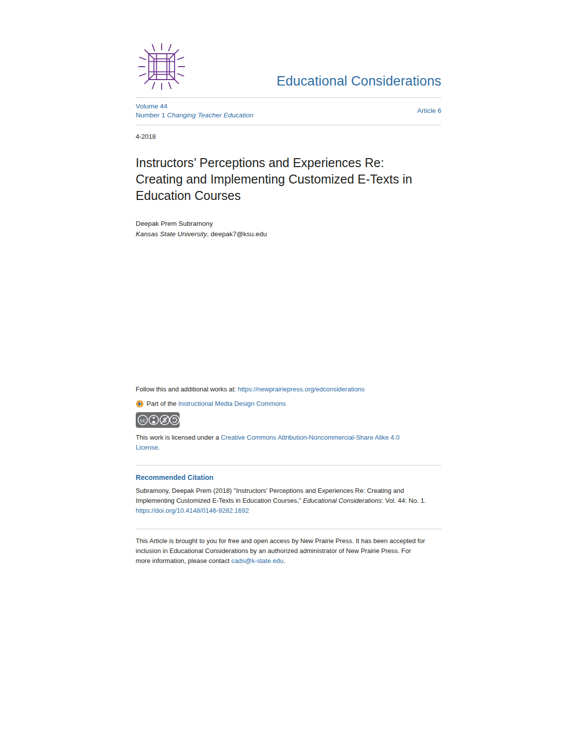Educational Considerations
Volume 44
Number 1 Changing Teacher Education
Article 6
4-2018
Instructors’ Perceptions and Experiences Re: Creating and Implementing Customized E-Texts in Education Courses
Deepak Prem Subramony
Kansas State University, deepak7@ksu.edu
Follow this and additional works at: https://newprairiepress.org/edconsiderations
Part of the Instructional Media Design Commons
cc $
This work is licensed under a Creative Commons Attribution-Noncommercial-Share Alike 4.0 License.
Recommended Citation
Subramony, Deepak Prem (2018) "Instructors’ Perceptions and Experiences Re: Creating and Implementing Customized E-Texts in Education Courses," Educational Considerations: Vol. 44: No. 1. https://doi.org/10.4148/0146-9282.1692
This Article is brought to you for free and open access by New Prairie Press. It has been accepted for inclusion in Educational Considerations by an authorized administrator of New Prairie Press. For more information, please contact cads@k-state.edu.